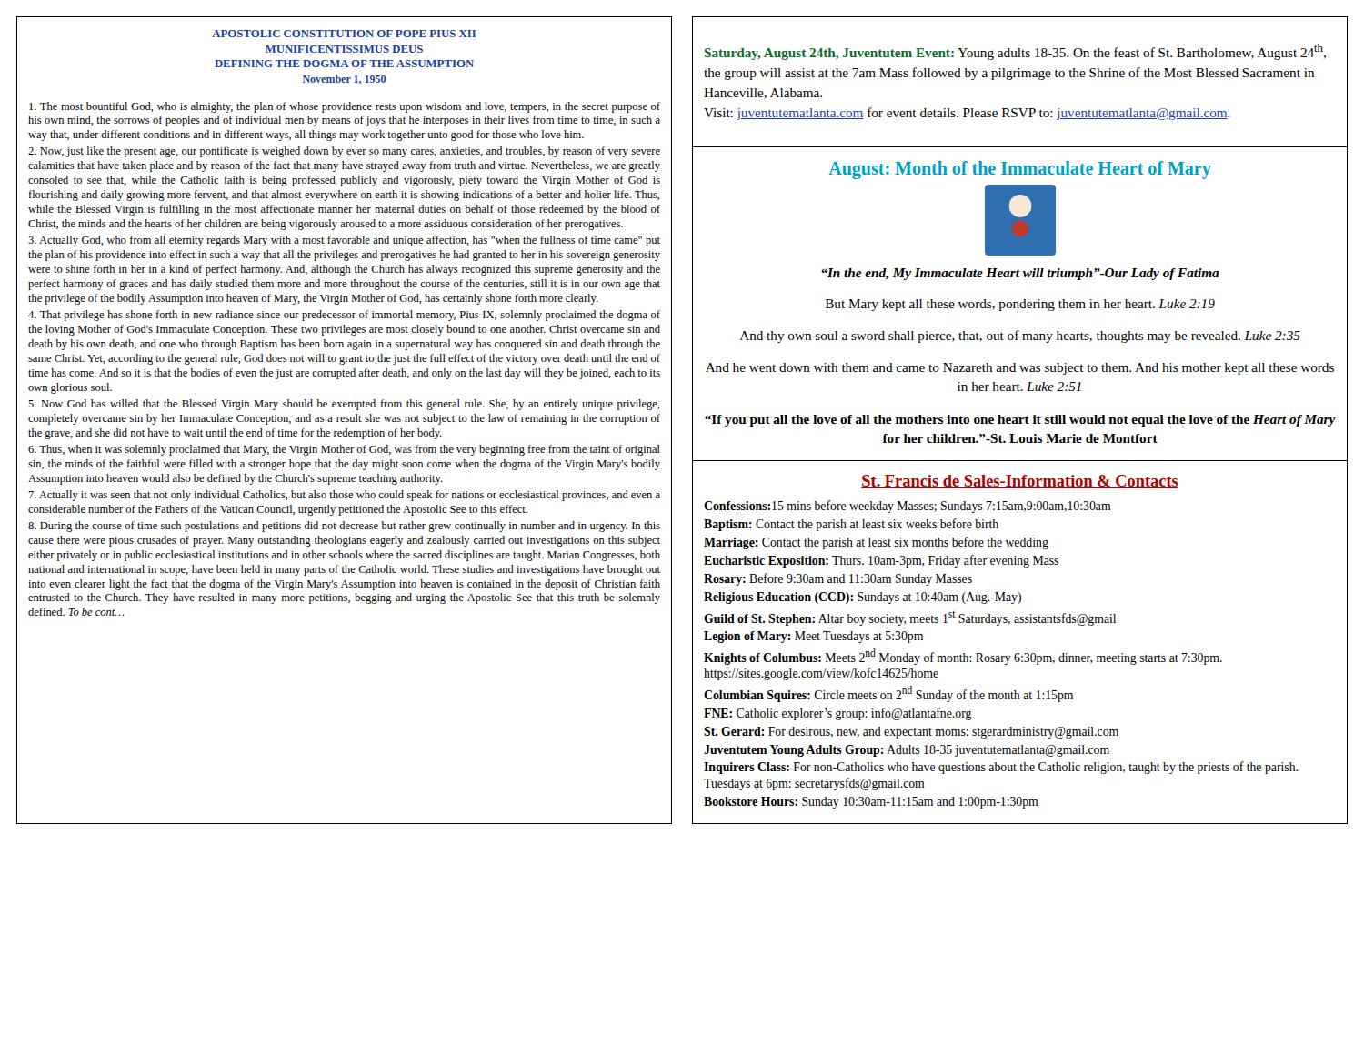APOSTOLIC CONSTITUTION OF POPE PIUS XII
MUNIFICENTISSIMUS DEUS
DEFINING THE DOGMA OF THE ASSUMPTION
November 1, 1950
1. The most bountiful God, who is almighty, the plan of whose providence rests upon wisdom and love, tempers, in the secret purpose of his own mind, the sorrows of peoples and of individual men by means of joys that he interposes in their lives from time to time, in such a way that, under different conditions and in different ways, all things may work together unto good for those who love him.
2. Now, just like the present age, our pontificate is weighed down by ever so many cares, anxieties, and troubles, by reason of very severe calamities that have taken place and by reason of the fact that many have strayed away from truth and virtue. Nevertheless, we are greatly consoled to see that, while the Catholic faith is being professed publicly and vigorously, piety toward the Virgin Mother of God is flourishing and daily growing more fervent, and that almost everywhere on earth it is showing indications of a better and holier life. Thus, while the Blessed Virgin is fulfilling in the most affectionate manner her maternal duties on behalf of those redeemed by the blood of Christ, the minds and the hearts of her children are being vigorously aroused to a more assiduous consideration of her prerogatives.
3. Actually God, who from all eternity regards Mary with a most favorable and unique affection, has "when the fullness of time came" put the plan of his providence into effect in such a way that all the privileges and prerogatives he had granted to her in his sovereign generosity were to shine forth in her in a kind of perfect harmony. And, although the Church has always recognized this supreme generosity and the perfect harmony of graces and has daily studied them more and more throughout the course of the centuries, still it is in our own age that the privilege of the bodily Assumption into heaven of Mary, the Virgin Mother of God, has certainly shone forth more clearly.
4. That privilege has shone forth in new radiance since our predecessor of immortal memory, Pius IX, solemnly proclaimed the dogma of the loving Mother of God's Immaculate Conception. These two privileges are most closely bound to one another. Christ overcame sin and death by his own death, and one who through Baptism has been born again in a supernatural way has conquered sin and death through the same Christ. Yet, according to the general rule, God does not will to grant to the just the full effect of the victory over death until the end of time has come. And so it is that the bodies of even the just are corrupted after death, and only on the last day will they be joined, each to its own glorious soul.
5. Now God has willed that the Blessed Virgin Mary should be exempted from this general rule. She, by an entirely unique privilege, completely overcame sin by her Immaculate Conception, and as a result she was not subject to the law of remaining in the corruption of the grave, and she did not have to wait until the end of time for the redemption of her body.
6. Thus, when it was solemnly proclaimed that Mary, the Virgin Mother of God, was from the very beginning free from the taint of original sin, the minds of the faithful were filled with a stronger hope that the day might soon come when the dogma of the Virgin Mary's bodily Assumption into heaven would also be defined by the Church's supreme teaching authority.
7. Actually it was seen that not only individual Catholics, but also those who could speak for nations or ecclesiastical provinces, and even a considerable number of the Fathers of the Vatican Council, urgently petitioned the Apostolic See to this effect.
8. During the course of time such postulations and petitions did not decrease but rather grew continually in number and in urgency. In this cause there were pious crusades of prayer. Many outstanding theologians eagerly and zealously carried out investigations on this subject either privately or in public ecclesiastical institutions and in other schools where the sacred disciplines are taught. Marian Congresses, both national and international in scope, have been held in many parts of the Catholic world. These studies and investigations have brought out into even clearer light the fact that the dogma of the Virgin Mary's Assumption into heaven is contained in the deposit of Christian faith entrusted to the Church. They have resulted in many more petitions, begging and urging the Apostolic See that this truth be solemnly defined. To be cont…
Saturday, August 24th, Juventutem Event: Young adults 18-35. On the feast of St. Bartholomew, August 24th, the group will assist at the 7am Mass followed by a pilgrimage to the Shrine of the Most Blessed Sacrament in Hanceville, Alabama.
Visit: juventutematlanta.com for event details. Please RSVP to: juventutematlanta@gmail.com.
August: Month of the Immaculate Heart of Mary
“In the end, My Immaculate Heart will triumph”-Our Lady of Fatima
But Mary kept all these words, pondering them in her heart. Luke 2:19
And thy own soul a sword shall pierce, that, out of many hearts, thoughts may be revealed. Luke 2:35
And he went down with them and came to Nazareth and was subject to them. And his mother kept all these words in her heart. Luke 2:51
“If you put all the love of all the mothers into one heart it still would not equal the love of the Heart of Mary for her children.”-St. Louis Marie de Montfort
St. Francis de Sales-Information & Contacts
Confessions: 15 mins before weekday Masses; Sundays 7:15am,9:00am,10:30am
Baptism: Contact the parish at least six weeks before birth
Marriage: Contact the parish at least six months before the wedding
Eucharistic Exposition: Thurs. 10am-3pm, Friday after evening Mass
Rosary: Before 9:30am and 11:30am Sunday Masses
Religious Education (CCD): Sundays at 10:40am (Aug.-May)
Guild of St. Stephen: Altar boy society, meets 1st Saturdays, assistantsfds@gmail
Legion of Mary: Meet Tuesdays at 5:30pm
Knights of Columbus: Meets 2nd Monday of month: Rosary 6:30pm, dinner, meeting starts at 7:30pm. https://sites.google.com/view/kofc14625/home
Columbian Squires: Circle meets on 2nd Sunday of the month at 1:15pm
FNE: Catholic explorer’s group: info@atlantafne.org
St. Gerard: For desirous, new, and expectant moms: stgerardministry@gmail.com
Juventutem Young Adults Group: Adults 18-35 juventutematlanta@gmail.com
Inquirers Class: For non-Catholics who have questions about the Catholic religion, taught by the priests of the parish. Tuesdays at 6pm: secretarysfds@gmail.com
Bookstore Hours: Sunday 10:30am-11:15am and 1:00pm-1:30pm